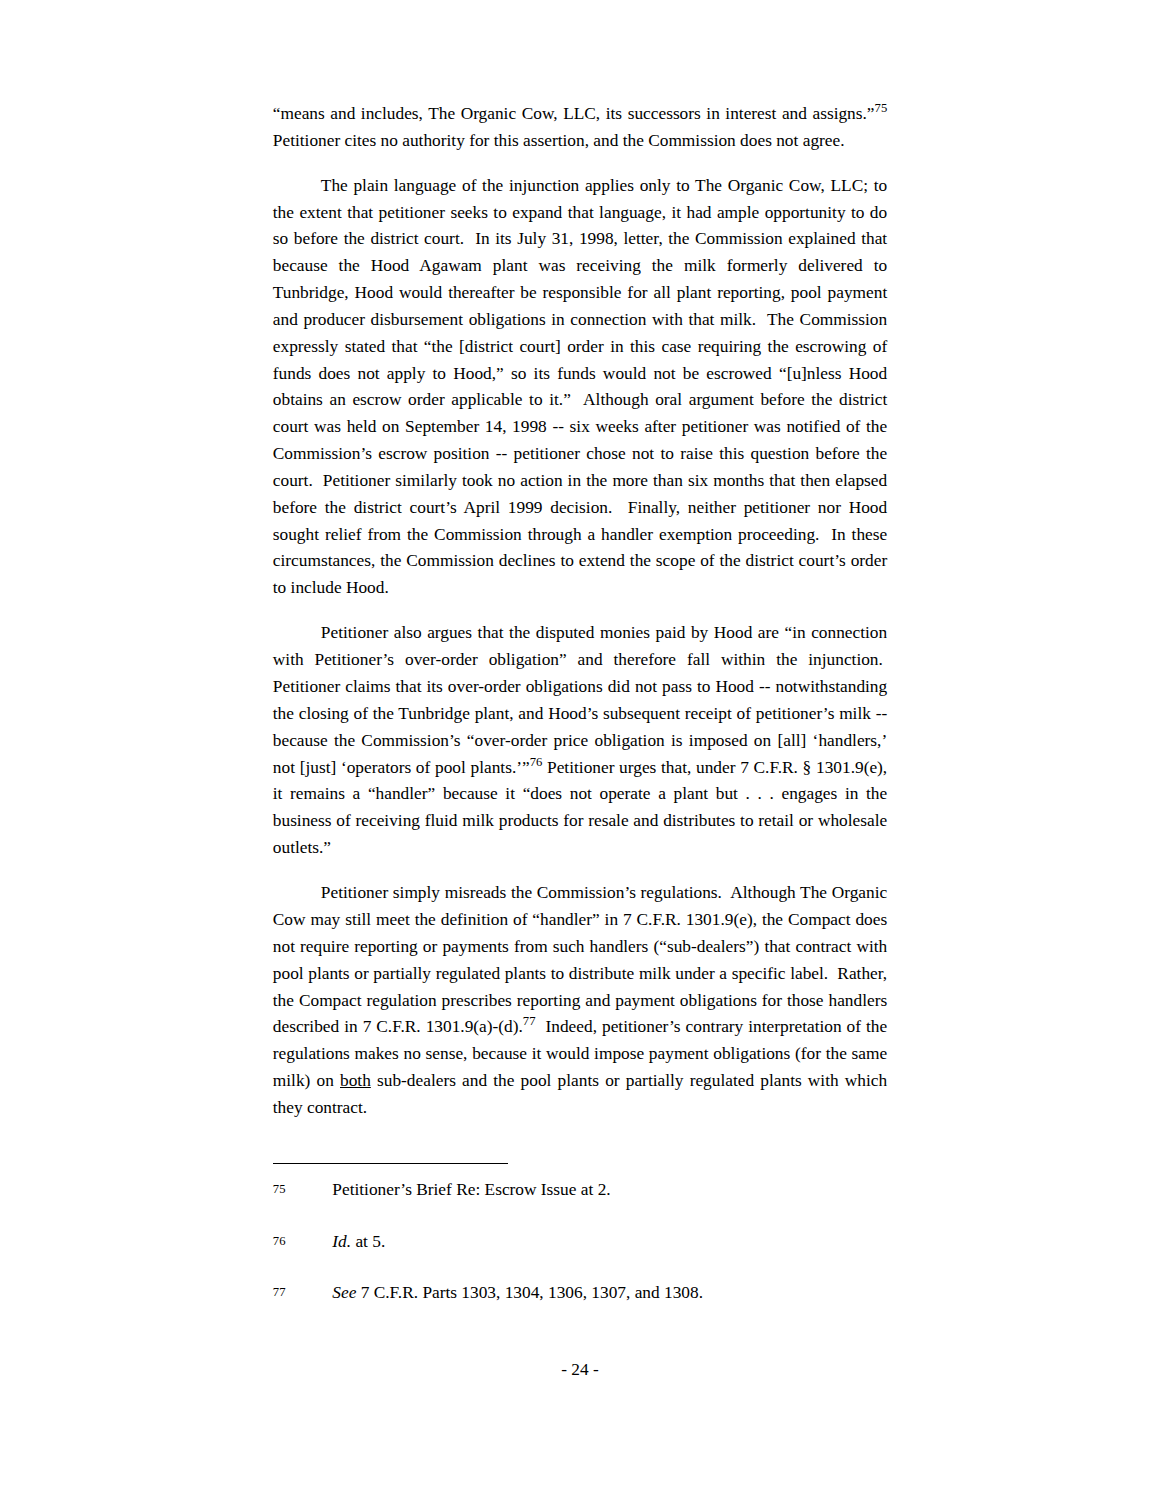“means and includes, The Organic Cow, LLC, its successors in interest and assigns.”75 Petitioner cites no authority for this assertion, and the Commission does not agree.
The plain language of the injunction applies only to The Organic Cow, LLC; to the extent that petitioner seeks to expand that language, it had ample opportunity to do so before the district court. In its July 31, 1998, letter, the Commission explained that because the Hood Agawam plant was receiving the milk formerly delivered to Tunbridge, Hood would thereafter be responsible for all plant reporting, pool payment and producer disbursement obligations in connection with that milk. The Commission expressly stated that “the [district court] order in this case requiring the escrowing of funds does not apply to Hood,” so its funds would not be escrowed “[u]nless Hood obtains an escrow order applicable to it.” Although oral argument before the district court was held on September 14, 1998 -- six weeks after petitioner was notified of the Commission’s escrow position -- petitioner chose not to raise this question before the court. Petitioner similarly took no action in the more than six months that then elapsed before the district court’s April 1999 decision. Finally, neither petitioner nor Hood sought relief from the Commission through a handler exemption proceeding. In these circumstances, the Commission declines to extend the scope of the district court’s order to include Hood.
Petitioner also argues that the disputed monies paid by Hood are “in connection with Petitioner’s over-order obligation” and therefore fall within the injunction. Petitioner claims that its over-order obligations did not pass to Hood -- notwithstanding the closing of the Tunbridge plant, and Hood’s subsequent receipt of petitioner’s milk -- because the Commission’s “over-order price obligation is imposed on [all] ‘handlers,’ not [just] ‘operators of pool plants.’”76 Petitioner urges that, under 7 C.F.R. § 1301.9(e), it remains a “handler” because it “does not operate a plant but . . . engages in the business of receiving fluid milk products for resale and distributes to retail or wholesale outlets.”
Petitioner simply misreads the Commission’s regulations. Although The Organic Cow may still meet the definition of “handler” in 7 C.F.R. 1301.9(e), the Compact does not require reporting or payments from such handlers (“sub-dealers”) that contract with pool plants or partially regulated plants to distribute milk under a specific label. Rather, the Compact regulation prescribes reporting and payment obligations for those handlers described in 7 C.F.R. 1301.9(a)-(d).77 Indeed, petitioner’s contrary interpretation of the regulations makes no sense, because it would impose payment obligations (for the same milk) on both sub-dealers and the pool plants or partially regulated plants with which they contract.
75
Petitioner’s Brief Re: Escrow Issue at 2.
76
Id. at 5.
77
See 7 C.F.R. Parts 1303, 1304, 1306, 1307, and 1308.
- 24 -